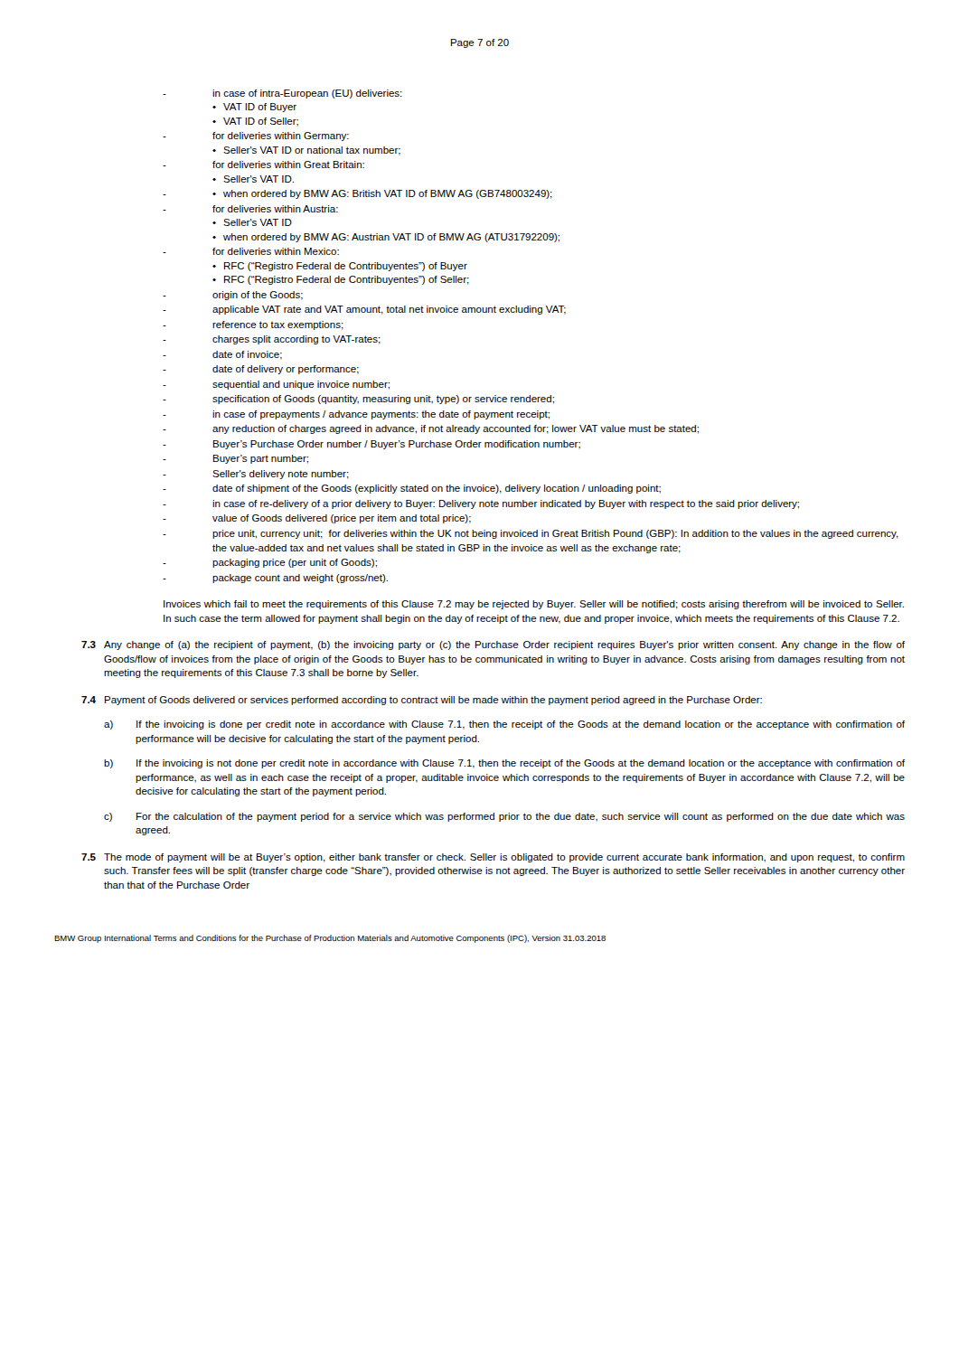Page 7 of 20
in case of intra-European (EU) deliveries:
VAT ID of Buyer
VAT ID of Seller;
for deliveries within Germany:
Seller's VAT ID or national tax number;
for deliveries within Great Britain:
Seller's VAT ID.
when ordered by BMW AG: British VAT ID of BMW AG (GB748003249);
for deliveries within Austria:
Seller's VAT ID
when ordered by BMW AG: Austrian VAT ID of BMW AG (ATU31792209);
for deliveries within Mexico:
RFC (“Registro Federal de Contribuyentes”) of Buyer
RFC (“Registro Federal de Contribuyentes”) of Seller;
origin of the Goods;
applicable VAT rate and VAT amount, total net invoice amount excluding VAT;
reference to tax exemptions;
charges split according to VAT-rates;
date of invoice;
date of delivery or performance;
sequential and unique invoice number;
specification of Goods (quantity, measuring unit, type) or service rendered;
in case of prepayments / advance payments: the date of payment receipt;
any reduction of charges agreed in advance, if not already accounted for; lower VAT value must be stated;
Buyer’s Purchase Order number / Buyer’s Purchase Order modification number;
Buyer’s part number;
Seller's delivery note number;
date of shipment of the Goods (explicitly stated on the invoice), delivery location / unloading point;
in case of re-delivery of a prior delivery to Buyer: Delivery note number indicated by Buyer with respect to the said prior delivery;
value of Goods delivered (price per item and total price);
price unit, currency unit; for deliveries within the UK not being invoiced in Great British Pound (GBP): In addition to the values in the agreed currency, the value-added tax and net values shall be stated in GBP in the invoice as well as the exchange rate;
packaging price (per unit of Goods);
package count and weight (gross/net).
Invoices which fail to meet the requirements of this Clause 7.2 may be rejected by Buyer. Seller will be notified; costs arising therefrom will be invoiced to Seller. In such case the term allowed for payment shall begin on the day of receipt of the new, due and proper invoice, which meets the requirements of this Clause 7.2.
7.3
Any change of (a) the recipient of payment, (b) the invoicing party or (c) the Purchase Order recipient requires Buyer's prior written consent. Any change in the flow of Goods/flow of invoices from the place of origin of the Goods to Buyer has to be communicated in writing to Buyer in advance. Costs arising from damages resulting from not meeting the requirements of this Clause 7.3 shall be borne by Seller.
7.4
Payment of Goods delivered or services performed according to contract will be made within the payment period agreed in the Purchase Order:
a)
If the invoicing is done per credit note in accordance with Clause 7.1, then the receipt of the Goods at the demand location or the acceptance with confirmation of performance will be decisive for calculating the start of the payment period.
b)
If the invoicing is not done per credit note in accordance with Clause 7.1, then the receipt of the Goods at the demand location or the acceptance with confirmation of performance, as well as in each case the receipt of a proper, auditable invoice which corresponds to the requirements of Buyer in accordance with Clause 7.2, will be decisive for calculating the start of the payment period.
c)
For the calculation of the payment period for a service which was performed prior to the due date, such service will count as performed on the due date which was agreed.
7.5
The mode of payment will be at Buyer’s option, either bank transfer or check. Seller is obligated to provide current accurate bank information, and upon request, to confirm such. Transfer fees will be split (transfer charge code “Share”), provided otherwise is not agreed. The Buyer is authorized to settle Seller receivables in another currency other than that of the Purchase Order
BMW Group International Terms and Conditions for the Purchase of Production Materials and Automotive Components (IPC), Version 31.03.2018